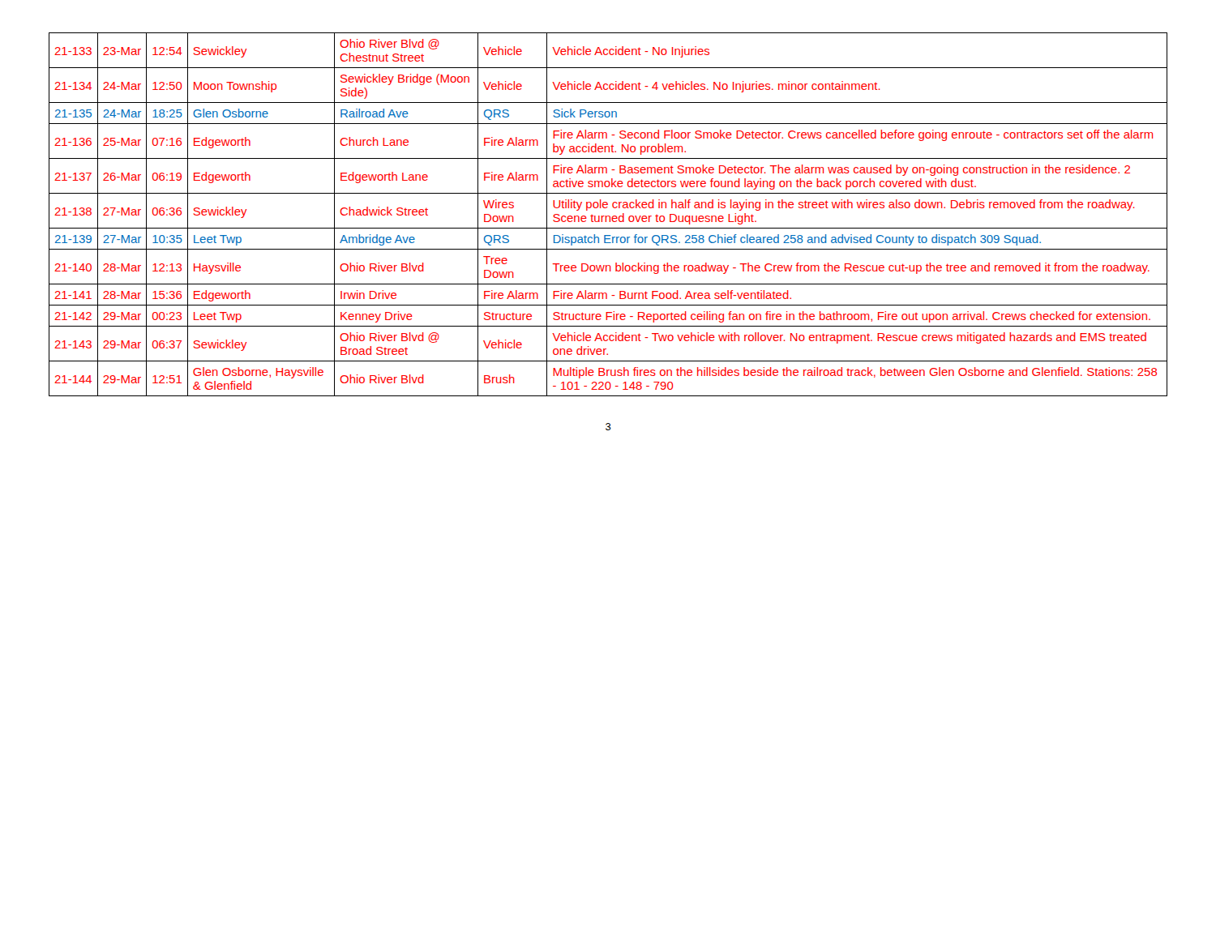| 21-133 | 23-Mar | 12:54 | Sewickley | Ohio River Blvd @ Chestnut Street | Vehicle | Vehicle Accident - No Injuries |
| 21-134 | 24-Mar | 12:50 | Moon Township | Sewickley Bridge (Moon Side) | Vehicle | Vehicle Accident - 4 vehicles. No Injuries. minor containment. |
| 21-135 | 24-Mar | 18:25 | Glen Osborne | Railroad Ave | QRS | Sick Person |
| 21-136 | 25-Mar | 07:16 | Edgeworth | Church Lane | Fire Alarm | Fire Alarm - Second Floor Smoke Detector. Crews cancelled before going enroute - contractors set off the alarm by accident. No problem. |
| 21-137 | 26-Mar | 06:19 | Edgeworth | Edgeworth Lane | Fire Alarm | Fire Alarm - Basement Smoke Detector. The alarm was caused by on-going construction in the residence. 2 active smoke detectors were found laying on the back porch covered with dust. |
| 21-138 | 27-Mar | 06:36 | Sewickley | Chadwick Street | Wires Down | Utility pole cracked in half and is laying in the street with wires also down. Debris removed from the roadway. Scene turned over to Duquesne Light. |
| 21-139 | 27-Mar | 10:35 | Leet Twp | Ambridge Ave | QRS | Dispatch Error for QRS. 258 Chief cleared 258 and advised County to dispatch 309 Squad. |
| 21-140 | 28-Mar | 12:13 | Haysville | Ohio River Blvd | Tree Down | Tree Down blocking the roadway - The Crew from the Rescue cut-up the tree and removed it from the roadway. |
| 21-141 | 28-Mar | 15:36 | Edgeworth | Irwin Drive | Fire Alarm | Fire Alarm - Burnt Food. Area self-ventilated. |
| 21-142 | 29-Mar | 00:23 | Leet Twp | Kenney Drive | Structure | Structure Fire - Reported ceiling fan on fire in the bathroom, Fire out upon arrival. Crews checked for extension. |
| 21-143 | 29-Mar | 06:37 | Sewickley | Ohio River Blvd @ Broad Street | Vehicle | Vehicle Accident - Two vehicle with rollover. No entrapment. Rescue crews mitigated hazards and EMS treated one driver. |
| 21-144 | 29-Mar | 12:51 | Glen Osborne, Haysville & Glenfield | Ohio River Blvd | Brush | Multiple Brush fires on the hillsides beside the railroad track, between Glen Osborne and Glenfield. Stations: 258 - 101 - 220 - 148 - 790 |
3